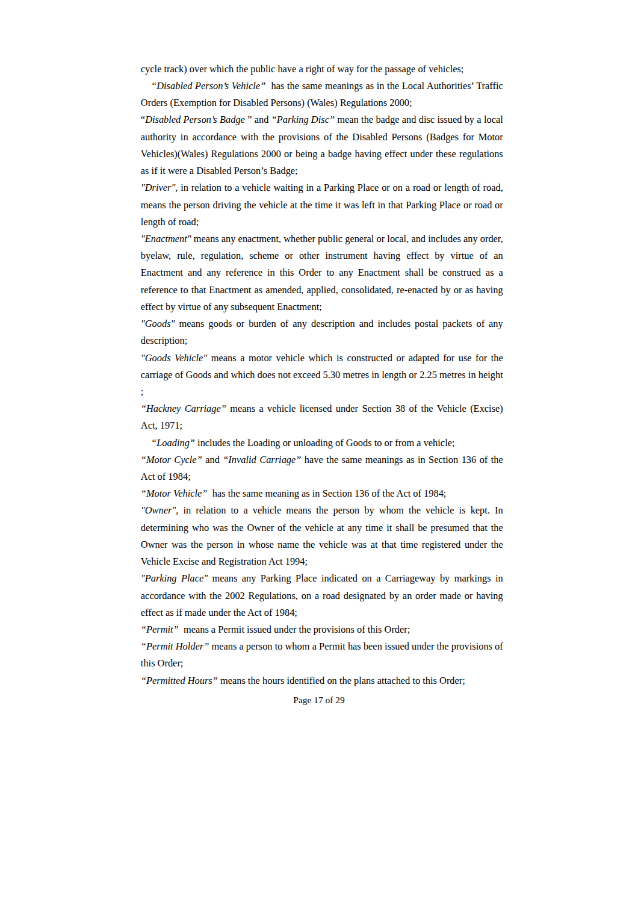cycle track) over which the public have a right of way for the passage of vehicles;
“Disabled Person’s Vehicle” has the same meanings as in the Local Authorities’ Traffic Orders (Exemption for Disabled Persons) (Wales) Regulations 2000;
“Disabled Person’s Badge ” and “Parking Disc” mean the badge and disc issued by a local authority in accordance with the provisions of the Disabled Persons (Badges for Motor Vehicles)(Wales) Regulations 2000 or being a badge having effect under these regulations as if it were a Disabled Person’s Badge;
"Driver", in relation to a vehicle waiting in a Parking Place or on a road or length of road, means the person driving the vehicle at the time it was left in that Parking Place or road or length of road;
"Enactment" means any enactment, whether public general or local, and includes any order, byelaw, rule, regulation, scheme or other instrument having effect by virtue of an Enactment and any reference in this Order to any Enactment shall be construed as a reference to that Enactment as amended, applied, consolidated, re-enacted by or as having effect by virtue of any subsequent Enactment;
"Goods" means goods or burden of any description and includes postal packets of any description;
"Goods Vehicle" means a motor vehicle which is constructed or adapted for use for the carriage of Goods and which does not exceed 5.30 metres in length or 2.25 metres in height ;
“Hackney Carriage” means a vehicle licensed under Section 38 of the Vehicle (Excise) Act, 1971;
“Loading” includes the Loading or unloading of Goods to or from a vehicle;
“Motor Cycle” and “Invalid Carriage” have the same meanings as in Section 136 of the Act of 1984;
“Motor Vehicle” has the same meaning as in Section 136 of the Act of 1984;
"Owner", in relation to a vehicle means the person by whom the vehicle is kept. In determining who was the Owner of the vehicle at any time it shall be presumed that the Owner was the person in whose name the vehicle was at that time registered under the Vehicle Excise and Registration Act 1994;
"Parking Place" means any Parking Place indicated on a Carriageway by markings in accordance with the 2002 Regulations, on a road designated by an order made or having effect as if made under the Act of 1984;
“Permit” means a Permit issued under the provisions of this Order;
“Permit Holder” means a person to whom a Permit has been issued under the provisions of this Order;
“Permitted Hours” means the hours identified on the plans attached to this Order;
Page 17 of 29